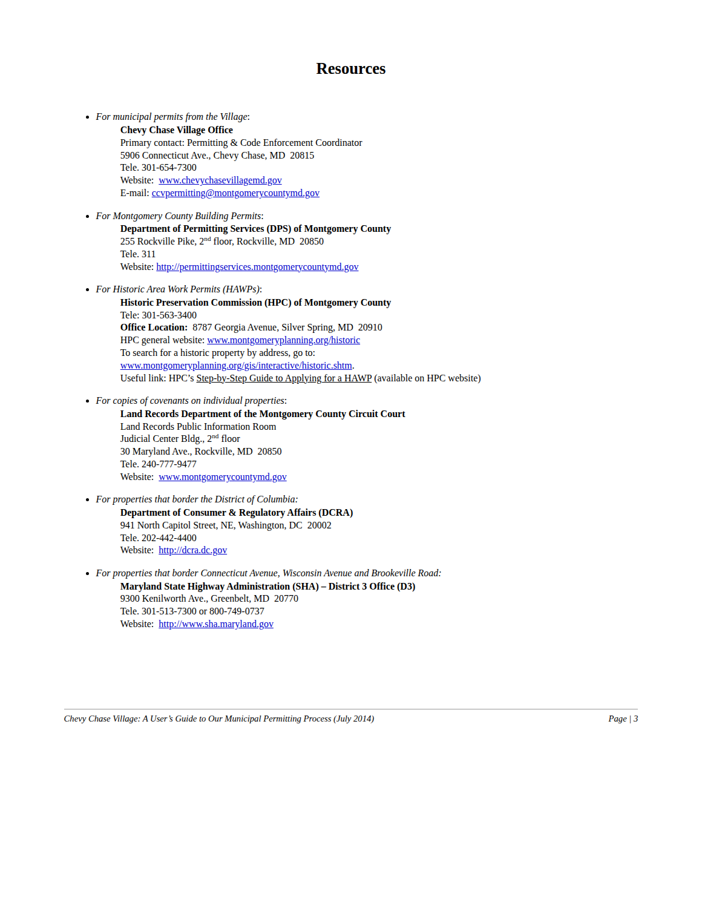Resources
For municipal permits from the Village:
Chevy Chase Village Office
Primary contact: Permitting & Code Enforcement Coordinator
5906 Connecticut Ave., Chevy Chase, MD 20815
Tele. 301-654-7300
Website: www.chevychasevillagemd.gov
E-mail: ccvpermitting@montgomerycountymd.gov
For Montgomery County Building Permits:
Department of Permitting Services (DPS) of Montgomery County
255 Rockville Pike, 2nd floor, Rockville, MD 20850
Tele. 311
Website: http://permittingservices.montgomerycountymd.gov
For Historic Area Work Permits (HAWPs):
Historic Preservation Commission (HPC) of Montgomery County
Tele: 301-563-3400
Office Location: 8787 Georgia Avenue, Silver Spring, MD 20910
HPC general website: www.montgomeryplanning.org/historic
To search for a historic property by address, go to:
www.montgomeryplanning.org/gis/interactive/historic.shtm.
Useful link: HPC’s Step-by-Step Guide to Applying for a HAWP (available on HPC website)
For copies of covenants on individual properties:
Land Records Department of the Montgomery County Circuit Court
Land Records Public Information Room
Judicial Center Bldg., 2nd floor
30 Maryland Ave., Rockville, MD 20850
Tele. 240-777-9477
Website: www.montgomerycountymd.gov
For properties that border the District of Columbia:
Department of Consumer & Regulatory Affairs (DCRA)
941 North Capitol Street, NE, Washington, DC 20002
Tele. 202-442-4400
Website: http://dcra.dc.gov
For properties that border Connecticut Avenue, Wisconsin Avenue and Brookeville Road:
Maryland State Highway Administration (SHA) – District 3 Office (D3)
9300 Kenilworth Ave., Greenbelt, MD 20770
Tele. 301-513-7300 or 800-749-0737
Website: http://www.sha.maryland.gov
Chevy Chase Village: A User’s Guide to Our Municipal Permitting Process (July 2014) Page | 3